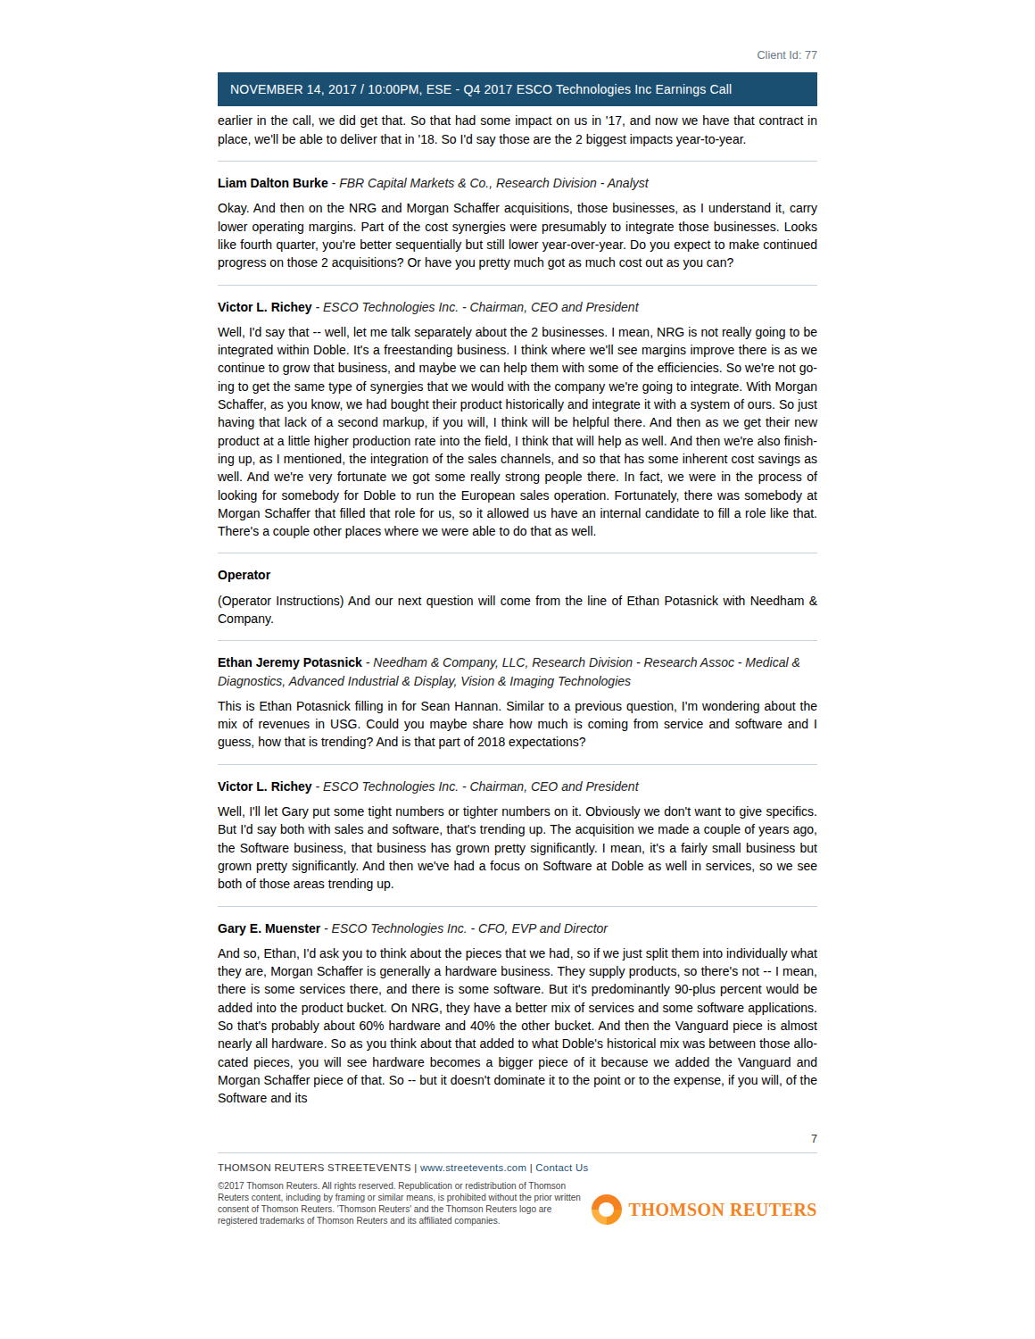Client Id: 77
NOVEMBER 14, 2017 / 10:00PM, ESE - Q4 2017 ESCO Technologies Inc Earnings Call
earlier in the call, we did get that. So that had some impact on us in '17, and now we have that contract in place, we'll be able to deliver that in '18. So I'd say those are the 2 biggest impacts year-to-year.
Liam Dalton Burke - FBR Capital Markets & Co., Research Division - Analyst
Okay. And then on the NRG and Morgan Schaffer acquisitions, those businesses, as I understand it, carry lower operating margins. Part of the cost synergies were presumably to integrate those businesses. Looks like fourth quarter, you're better sequentially but still lower year-over-year. Do you expect to make continued progress on those 2 acquisitions? Or have you pretty much got as much cost out as you can?
Victor L. Richey - ESCO Technologies Inc. - Chairman, CEO and President
Well, I'd say that -- well, let me talk separately about the 2 businesses. I mean, NRG is not really going to be integrated within Doble. It's a freestanding business. I think where we'll see margins improve there is as we continue to grow that business, and maybe we can help them with some of the efficiencies. So we're not going to get the same type of synergies that we would with the company we're going to integrate. With Morgan Schaffer, as you know, we had bought their product historically and integrate it with a system of ours. So just having that lack of a second markup, if you will, I think will be helpful there. And then as we get their new product at a little higher production rate into the field, I think that will help as well. And then we're also finishing up, as I mentioned, the integration of the sales channels, and so that has some inherent cost savings as well. And we're very fortunate we got some really strong people there. In fact, we were in the process of looking for somebody for Doble to run the European sales operation. Fortunately, there was somebody at Morgan Schaffer that filled that role for us, so it allowed us have an internal candidate to fill a role like that. There's a couple other places where we were able to do that as well.
Operator
(Operator Instructions) And our next question will come from the line of Ethan Potasnick with Needham & Company.
Ethan Jeremy Potasnick - Needham & Company, LLC, Research Division - Research Assoc - Medical & Diagnostics, Advanced Industrial & Display, Vision & Imaging Technologies
This is Ethan Potasnick filling in for Sean Hannan. Similar to a previous question, I'm wondering about the mix of revenues in USG. Could you maybe share how much is coming from service and software and I guess, how that is trending? And is that part of 2018 expectations?
Victor L. Richey - ESCO Technologies Inc. - Chairman, CEO and President
Well, I'll let Gary put some tight numbers or tighter numbers on it. Obviously we don't want to give specifics. But I'd say both with sales and software, that's trending up. The acquisition we made a couple of years ago, the Software business, that business has grown pretty significantly. I mean, it's a fairly small business but grown pretty significantly. And then we've had a focus on Software at Doble as well in services, so we see both of those areas trending up.
Gary E. Muenster - ESCO Technologies Inc. - CFO, EVP and Director
And so, Ethan, I'd ask you to think about the pieces that we had, so if we just split them into individually what they are, Morgan Schaffer is generally a hardware business. They supply products, so there's not -- I mean, there is some services there, and there is some software. But it's predominantly 90-plus percent would be added into the product bucket. On NRG, they have a better mix of services and some software applications. So that's probably about 60% hardware and 40% the other bucket. And then the Vanguard piece is almost nearly all hardware. So as you think about that added to what Doble's historical mix was between those allocated pieces, you will see hardware becomes a bigger piece of it because we added the Vanguard and Morgan Schaffer piece of that. So -- but it doesn't dominate it to the point or to the expense, if you will, of the Software and its
7
THOMSON REUTERS STREETEVENTS | www.streetevents.com | Contact Us
©2017 Thomson Reuters. All rights reserved. Republication or redistribution of Thomson Reuters content, including by framing or similar means, is prohibited without the prior written consent of Thomson Reuters. 'Thomson Reuters' and the Thomson Reuters logo are registered trademarks of Thomson Reuters and its affiliated companies.
THOMSON REUTERS